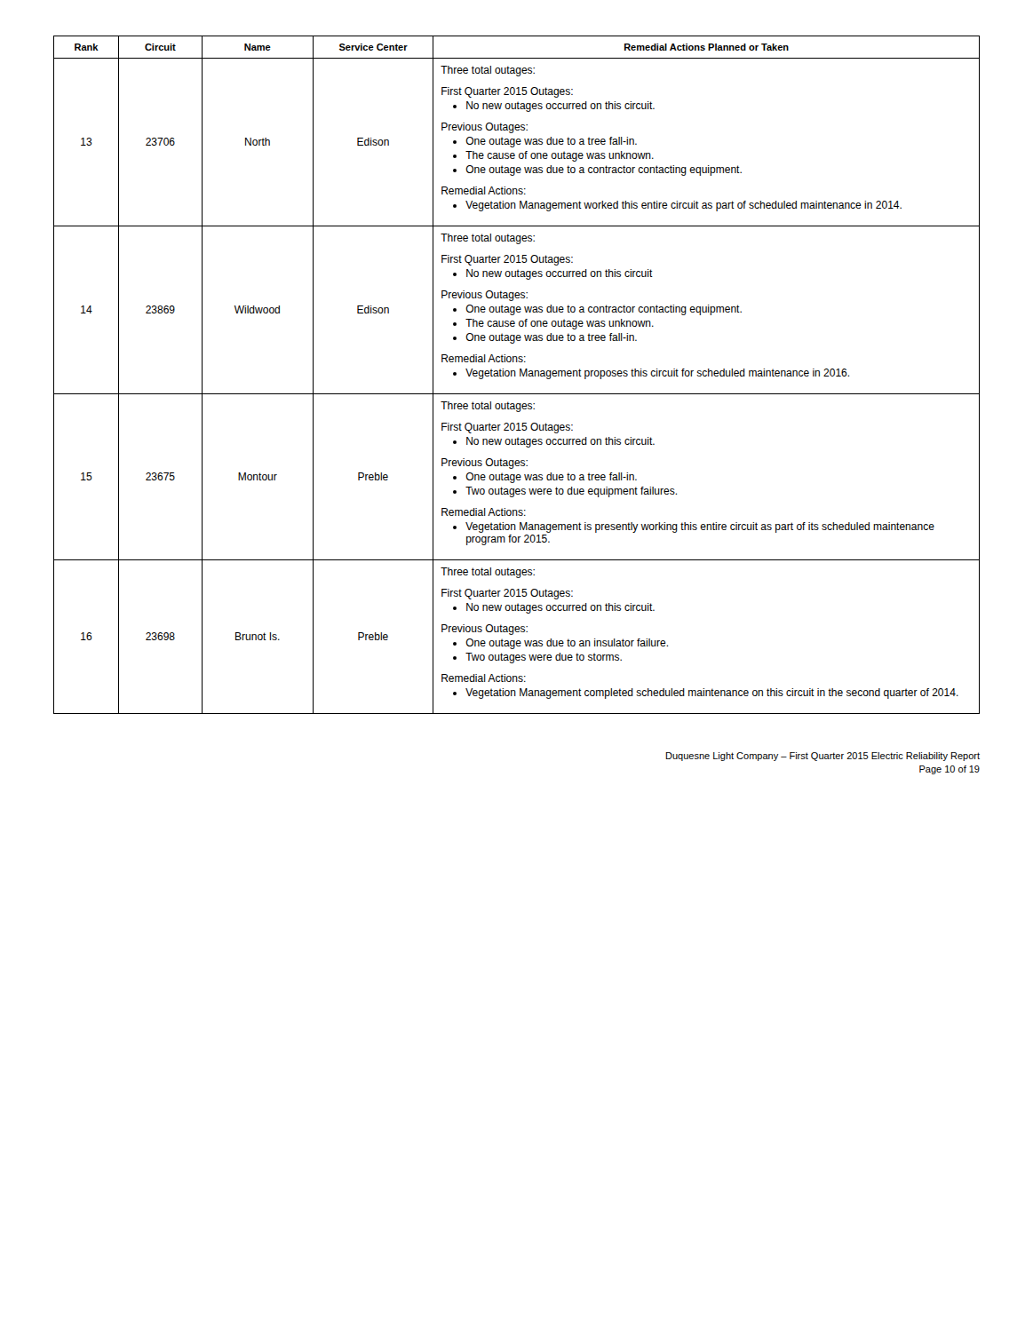| Rank | Circuit | Name | Service Center | Remedial Actions Planned or Taken |
| --- | --- | --- | --- | --- |
| 13 | 23706 | North | Edison | Three total outages: First Quarter 2015 Outages: No new outages occurred on this circuit. Previous Outages: One outage was due to a tree fall-in. The cause of one outage was unknown. One outage was due to a contractor contacting equipment. Remedial Actions: Vegetation Management worked this entire circuit as part of scheduled maintenance in 2014. |
| 14 | 23869 | Wildwood | Edison | Three total outages: First Quarter 2015 Outages: No new outages occurred on this circuit Previous Outages: One outage was due to a contractor contacting equipment. The cause of one outage was unknown. One outage was due to a tree fall-in. Remedial Actions: Vegetation Management proposes this circuit for scheduled maintenance in 2016. |
| 15 | 23675 | Montour | Preble | Three total outages: First Quarter 2015 Outages: No new outages occurred on this circuit. Previous Outages: One outage was due to a tree fall-in. Two outages were to due equipment failures. Remedial Actions: Vegetation Management is presently working this entire circuit as part of its scheduled maintenance program for 2015. |
| 16 | 23698 | Brunot Is. | Preble | Three total outages: First Quarter 2015 Outages: No new outages occurred on this circuit. Previous Outages: One outage was due to an insulator failure. Two outages were due to storms. Remedial Actions: Vegetation Management completed scheduled maintenance on this circuit in the second quarter of 2014. |
Duquesne Light Company – First Quarter 2015 Electric Reliability Report
Page 10 of 19